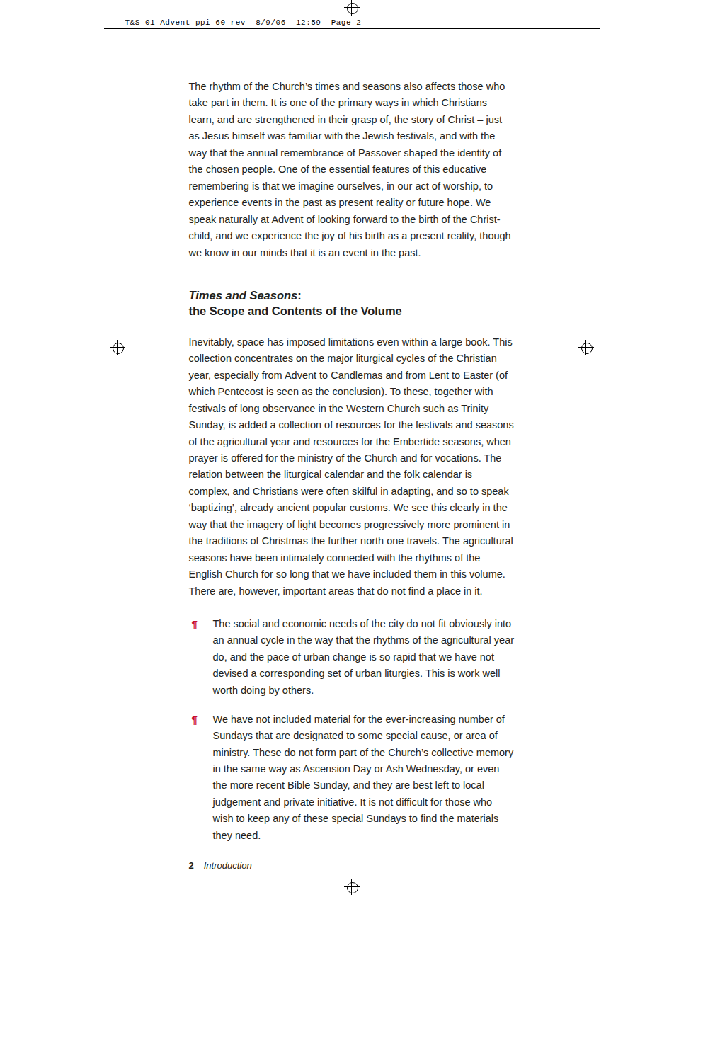T&S 01 Advent ppi-60 rev 8/9/06 12:59 Page 2
The rhythm of the Church’s times and seasons also affects those who take part in them. It is one of the primary ways in which Christians learn, and are strengthened in their grasp of, the story of Christ – just as Jesus himself was familiar with the Jewish festivals, and with the way that the annual remembrance of Passover shaped the identity of the chosen people. One of the essential features of this educative remembering is that we imagine ourselves, in our act of worship, to experience events in the past as present reality or future hope. We speak naturally at Advent of looking forward to the birth of the Christ-child, and we experience the joy of his birth as a present reality, though we know in our minds that it is an event in the past.
Times and Seasons:
the Scope and Contents of the Volume
Inevitably, space has imposed limitations even within a large book. This collection concentrates on the major liturgical cycles of the Christian year, especially from Advent to Candlemas and from Lent to Easter (of which Pentecost is seen as the conclusion). To these, together with festivals of long observance in the Western Church such as Trinity Sunday, is added a collection of resources for the festivals and seasons of the agricultural year and resources for the Embertide seasons, when prayer is offered for the ministry of the Church and for vocations. The relation between the liturgical calendar and the folk calendar is complex, and Christians were often skilful in adapting, and so to speak ‘baptizing’, already ancient popular customs. We see this clearly in the way that the imagery of light becomes progressively more prominent in the traditions of Christmas the further north one travels. The agricultural seasons have been intimately connected with the rhythms of the English Church for so long that we have included them in this volume. There are, however, important areas that do not find a place in it.
The social and economic needs of the city do not fit obviously into an annual cycle in the way that the rhythms of the agricultural year do, and the pace of urban change is so rapid that we have not devised a corresponding set of urban liturgies. This is work well worth doing by others.
We have not included material for the ever-increasing number of Sundays that are designated to some special cause, or area of ministry. These do not form part of the Church’s collective memory in the same way as Ascension Day or Ash Wednesday, or even the more recent Bible Sunday, and they are best left to local judgement and private initiative. It is not difficult for those who wish to keep any of these special Sundays to find the materials they need.
2 Introduction